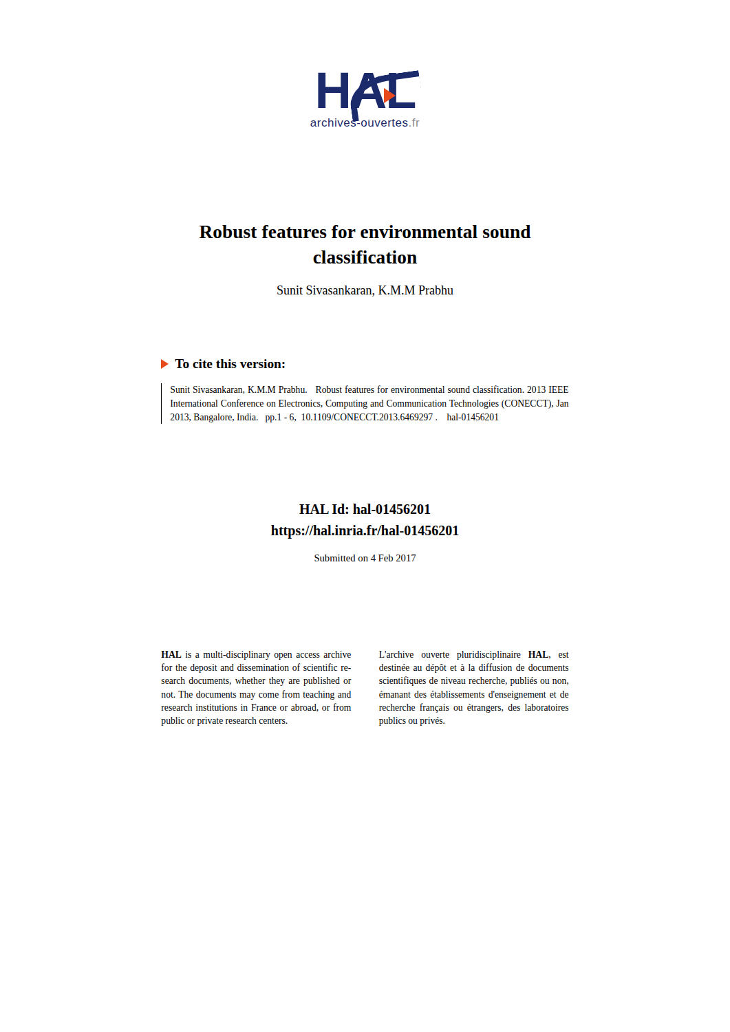HAL
archives-ouvertes.fr
Robust features for environmental sound classification
Sunit Sivasankaran, K.M.M Prabhu
To cite this version:
Sunit Sivasankaran, K.M.M Prabhu. Robust features for environmental sound classification. 2013 IEEE International Conference on Electronics, Computing and Communication Technologies (CONECCT), Jan 2013, Bangalore, India. pp.1 - 6, 10.1109/CONECCT.2013.6469297 . hal-01456201
HAL Id: hal-01456201
https://hal.inria.fr/hal-01456201
Submitted on 4 Feb 2017
HAL is a multi-disciplinary open access archive for the deposit and dissemination of scientific research documents, whether they are published or not. The documents may come from teaching and research institutions in France or abroad, or from public or private research centers.
L'archive ouverte pluridisciplinaire HAL, est destinée au dépôt et à la diffusion de documents scientifiques de niveau recherche, publiés ou non, émanant des établissements d'enseignement et de recherche français ou étrangers, des laboratoires publics ou privés.